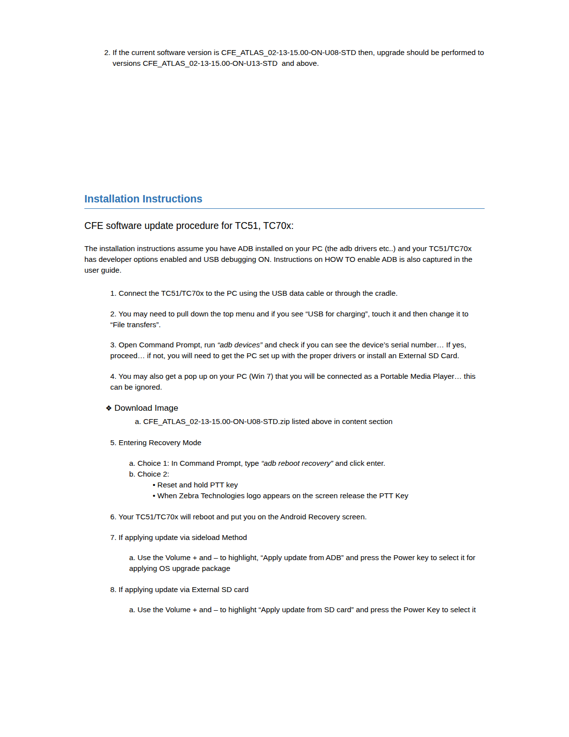If the current software version is CFE_ATLAS_02-13-15.00-ON-U08-STD then, upgrade should be performed to versions CFE_ATLAS_02-13-15.00-ON-U13-STD and above.
Installation Instructions
CFE software update procedure for TC51, TC70x:
The installation instructions assume you have ADB installed on your PC (the adb drivers etc..) and your TC51/TC70x has developer options enabled and USB debugging ON. Instructions on HOW TO enable ADB is also captured in the user guide.
1. Connect the TC51/TC70x to the PC using the USB data cable or through the cradle.
2. You may need to pull down the top menu and if you see “USB for charging”, touch it and then change it to “File transfers”.
3. Open Command Prompt, run “adb devices” and check if you can see the device’s serial number… If yes, proceed… if not, you will need to get the PC set up with the proper drivers or install an External SD Card.
4. You may also get a pop up on your PC (Win 7) that you will be connected as a Portable Media Player… this can be ignored.
❖Download Image
CFE_ATLAS_02-13-15.00-ON-U08-STD.zip listed above in content section
5. Entering Recovery Mode
a. Choice 1: In Command Prompt, type “adb reboot recovery” and click enter.
b. Choice 2:
• Reset and hold PTT key
• When Zebra Technologies logo appears on the screen release the PTT Key
6. Your TC51/TC70x will reboot and put you on the Android Recovery screen.
7. If applying update via sideload Method
a. Use the Volume + and – to highlight, “Apply update from ADB” and press the Power key to select it for applying OS upgrade package
8. If applying update via External SD card
a. Use the Volume + and – to highlight “Apply update from SD card” and press the Power Key to select it